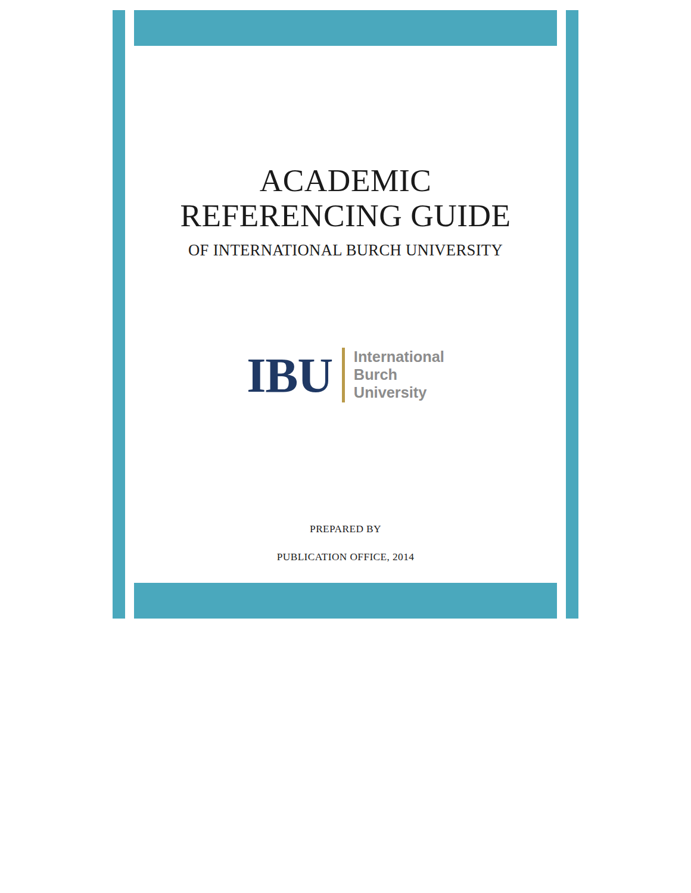ACADEMIC REFERENCING GUIDE
OF INTERNATIONAL BURCH UNIVERSITY
IBU
International
Burch
University
PREPARED BY
PUBLICATION OFFICE, 2014